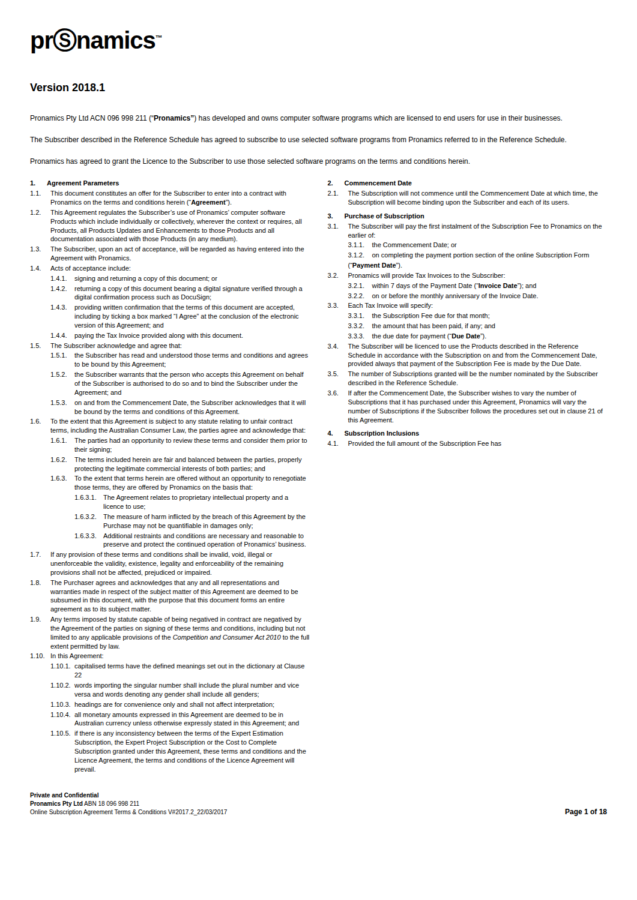prⓈnamics™
Version 2018.1
Pronamics Pty Ltd ACN 096 998 211 (“Pronamics”) has developed and owns computer software programs which are licensed to end users for use in their businesses.
The Subscriber described in the Reference Schedule has agreed to subscribe to use selected software programs from Pronamics referred to in the Reference Schedule.
Pronamics has agreed to grant the Licence to the Subscriber to use those selected software programs on the terms and conditions herein.
1. Agreement Parameters
1.1. This document constitutes an offer for the Subscriber to enter into a contract with Pronamics on the terms and conditions herein (“Agreement”).
1.2. This Agreement regulates the Subscriber’s use of Pronamics’ computer software Products which include individually or collectively, wherever the context or requires, all Products, all Products Updates and Enhancements to those Products and all documentation associated with those Products (in any medium).
1.3. The Subscriber, upon an act of acceptance, will be regarded as having entered into the Agreement with Pronamics.
1.4. Acts of acceptance include:
1.4.1. signing and returning a copy of this document; or
1.4.2. returning a copy of this document bearing a digital signature verified through a digital confirmation process such as DocuSign;
1.4.3. providing written confirmation that the terms of this document are accepted, including by ticking a box marked “I Agree” at the conclusion of the electronic version of this Agreement; and
1.4.4. paying the Tax Invoice provided along with this document.
1.5. The Subscriber acknowledge and agree that:
1.5.1. the Subscriber has read and understood those terms and conditions and agrees to be bound by this Agreement;
1.5.2. the Subscriber warrants that the person who accepts this Agreement on behalf of the Subscriber is authorised to do so and to bind the Subscriber under the Agreement; and
1.5.3. on and from the Commencement Date, the Subscriber acknowledges that it will be bound by the terms and conditions of this Agreement.
1.6. To the extent that this Agreement is subject to any statute relating to unfair contract terms, including the Australian Consumer Law, the parties agree and acknowledge that:
1.6.1. The parties had an opportunity to review these terms and consider them prior to their signing;
1.6.2. The terms included herein are fair and balanced between the parties, properly protecting the legitimate commercial interests of both parties; and
1.6.3. To the extent that terms herein are offered without an opportunity to renegotiate those terms, they are offered by Pronamics on the basis that:
1.6.3.1. The Agreement relates to proprietary intellectual property and a licence to use;
1.6.3.2. The measure of harm inflicted by the breach of this Agreement by the Purchase may not be quantifiable in damages only;
1.6.3.3. Additional restraints and conditions are necessary and reasonable to preserve and protect the continued operation of Pronamics’ business.
1.7. If any provision of these terms and conditions shall be invalid, void, illegal or unenforceable the validity, existence, legality and enforceability of the remaining provisions shall not be affected, prejudiced or impaired.
1.8. The Purchaser agrees and acknowledges that any and all representations and warranties made in respect of the subject matter of this Agreement are deemed to be subsumed in this document, with the purpose that this document forms an entire agreement as to its subject matter.
1.9. Any terms imposed by statute capable of being negatived in contract are negatived by the Agreement of the parties on signing of these terms and conditions, including but not limited to any applicable provisions of the Competition and Consumer Act 2010 to the full extent permitted by law.
1.10. In this Agreement:
1.10.1. capitalised terms have the defined meanings set out in the dictionary at Clause 22
1.10.2. words importing the singular number shall include the plural number and vice versa and words denoting any gender shall include all genders;
1.10.3. headings are for convenience only and shall not affect interpretation;
1.10.4. all monetary amounts expressed in this Agreement are deemed to be in Australian currency unless otherwise expressly stated in this Agreement; and
1.10.5. if there is any inconsistency between the terms of the Expert Estimation Subscription, the Expert Project Subscription or the Cost to Complete Subscription granted under this Agreement, these terms and conditions and the Licence Agreement, the terms and conditions of the Licence Agreement will prevail.
2. Commencement Date
2.1. The Subscription will not commence until the Commencement Date at which time, the Subscription will become binding upon the Subscriber and each of its users.
3. Purchase of Subscription
3.1. The Subscriber will pay the first instalment of the Subscription Fee to Pronamics on the earlier of:
3.1.1. the Commencement Date; or
3.1.2. on completing the payment portion section of the online Subscription Form
(“Payment Date”).
3.2. Pronamics will provide Tax Invoices to the Subscriber:
3.2.1. within 7 days of the Payment Date (“Invoice Date”); and
3.2.2. on or before the monthly anniversary of the Invoice Date.
3.3. Each Tax Invoice will specify:
3.3.1. the Subscription Fee due for that month;
3.3.2. the amount that has been paid, if any; and
3.3.3. the due date for payment (“Due Date”).
3.4. The Subscriber will be licenced to use the Products described in the Reference Schedule in accordance with the Subscription on and from the Commencement Date, provided always that payment of the Subscription Fee is made by the Due Date.
3.5. The number of Subscriptions granted will be the number nominated by the Subscriber described in the Reference Schedule.
3.6. If after the Commencement Date, the Subscriber wishes to vary the number of Subscriptions that it has purchased under this Agreement, Pronamics will vary the number of Subscriptions if the Subscriber follows the procedures set out in clause 21 of this Agreement.
4. Subscription Inclusions
4.1. Provided the full amount of the Subscription Fee has
Private and Confidential
Pronamics Pty Ltd ABN 18 096 998 211
Online Subscription Agreement Terms & Conditions V#2017.2_22/03/2017
Page 1 of 18